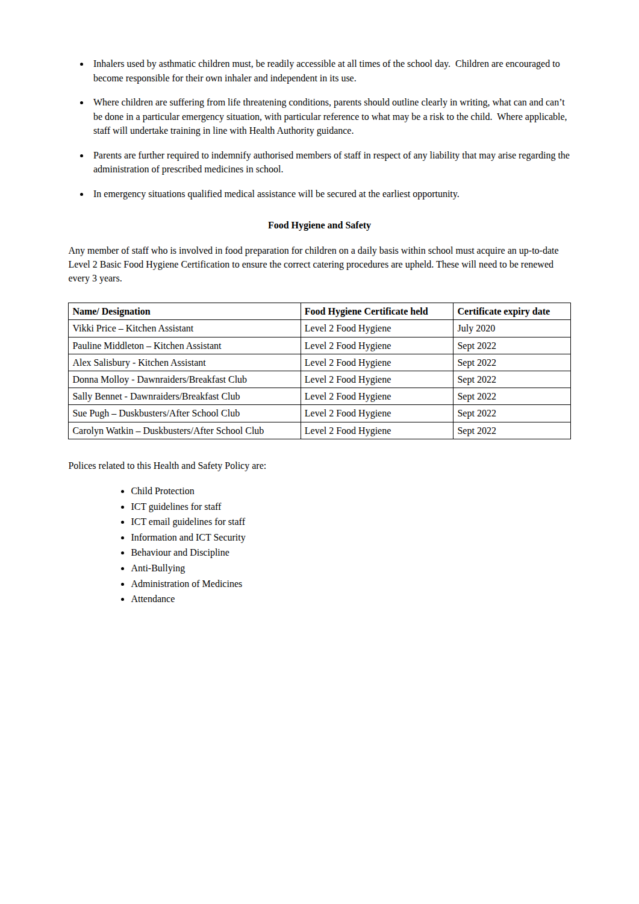Inhalers used by asthmatic children must, be readily accessible at all times of the school day. Children are encouraged to become responsible for their own inhaler and independent in its use.
Where children are suffering from life threatening conditions, parents should outline clearly in writing, what can and can’t be done in a particular emergency situation, with particular reference to what may be a risk to the child. Where applicable, staff will undertake training in line with Health Authority guidance.
Parents are further required to indemnify authorised members of staff in respect of any liability that may arise regarding the administration of prescribed medicines in school.
In emergency situations qualified medical assistance will be secured at the earliest opportunity.
Food Hygiene and Safety
Any member of staff who is involved in food preparation for children on a daily basis within school must acquire an up-to-date Level 2 Basic Food Hygiene Certification to ensure the correct catering procedures are upheld. These will need to be renewed every 3 years.
| Name/ Designation | Food Hygiene Certificate held | Certificate expiry date |
| --- | --- | --- |
| Vikki Price – Kitchen Assistant | Level 2 Food Hygiene | July 2020 |
| Pauline Middleton – Kitchen Assistant | Level 2 Food Hygiene | Sept 2022 |
| Alex Salisbury - Kitchen Assistant | Level 2 Food Hygiene | Sept 2022 |
| Donna Molloy - Dawnraiders/Breakfast Club | Level 2 Food Hygiene | Sept 2022 |
| Sally Bennet - Dawnraiders/Breakfast Club | Level 2 Food Hygiene | Sept 2022 |
| Sue Pugh – Duskbusters/After School Club | Level 2 Food Hygiene | Sept 2022 |
| Carolyn Watkin – Duskbusters/After School Club | Level 2 Food Hygiene | Sept 2022 |
Polices related to this Health and Safety Policy are:
Child Protection
ICT guidelines for staff
ICT email guidelines for staff
Information and ICT Security
Behaviour and Discipline
Anti-Bullying
Administration of Medicines
Attendance